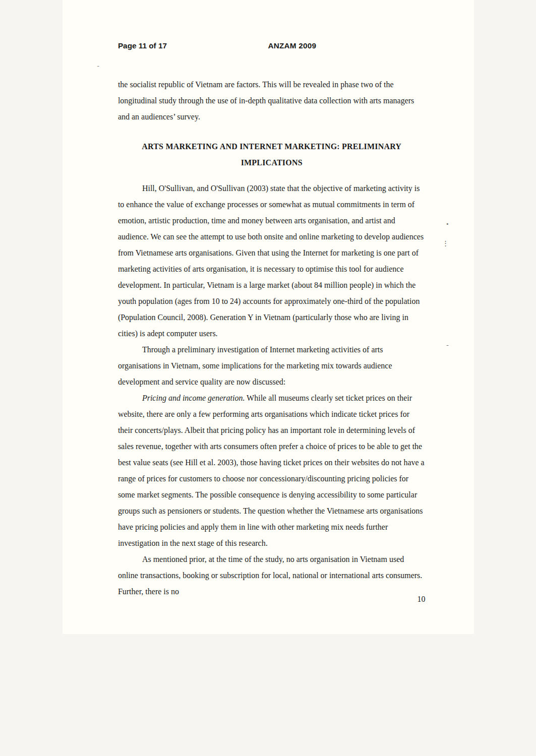‑
Page 11 of 17 ANZAM 2009
the socialist republic of Vietnam are factors. This will be revealed in phase two of the longitudinal study through the use of in-depth qualitative data collection with arts managers and an audiences’ survey.
ARTS MARKETING AND INTERNET MARKETING: PRELIMINARY IMPLICATIONS
Hill, O'Sullivan, and O'Sullivan (2003) state that the objective of marketing activity is to enhance the value of exchange processes or somewhat as mutual commitments in term of emotion, artistic production, time and money between arts organisation, and artist and audience. We can see the attempt to use both onsite and online marketing to develop audiences from Vietnamese arts organisations. Given that using the Internet for marketing is one part of marketing activities of arts organisation, it is necessary to optimise this tool for audience development. In particular, Vietnam is a large market (about 84 million people) in which the youth population (ages from 10 to 24) accounts for approximately one-third of the population (Population Council, 2008). Generation Y in Vietnam (particularly those who are living in cities) is adept computer users.
Through a preliminary investigation of Internet marketing activities of arts organisations in Vietnam, some implications for the marketing mix towards audience development and service quality are now discussed:
Pricing and income generation. While all museums clearly set ticket prices on their website, there are only a few performing arts organisations which indicate ticket prices for their concerts/plays. Albeit that pricing policy has an important role in determining levels of sales revenue, together with arts consumers often prefer a choice of prices to be able to get the best value seats (see Hill et al. 2003), those having ticket prices on their websites do not have a range of prices for customers to choose nor concessionary/discounting pricing policies for some market segments. The possible consequence is denying accessibility to some particular groups such as pensioners or students. The question whether the Vietnamese arts organisations have pricing policies and apply them in line with other marketing mix needs further investigation in the next stage of this research.
As mentioned prior, at the time of the study, no arts organisation in Vietnam used online transactions, booking or subscription for local, national or international arts consumers. Further, there is no
• ⋮ ‑
10